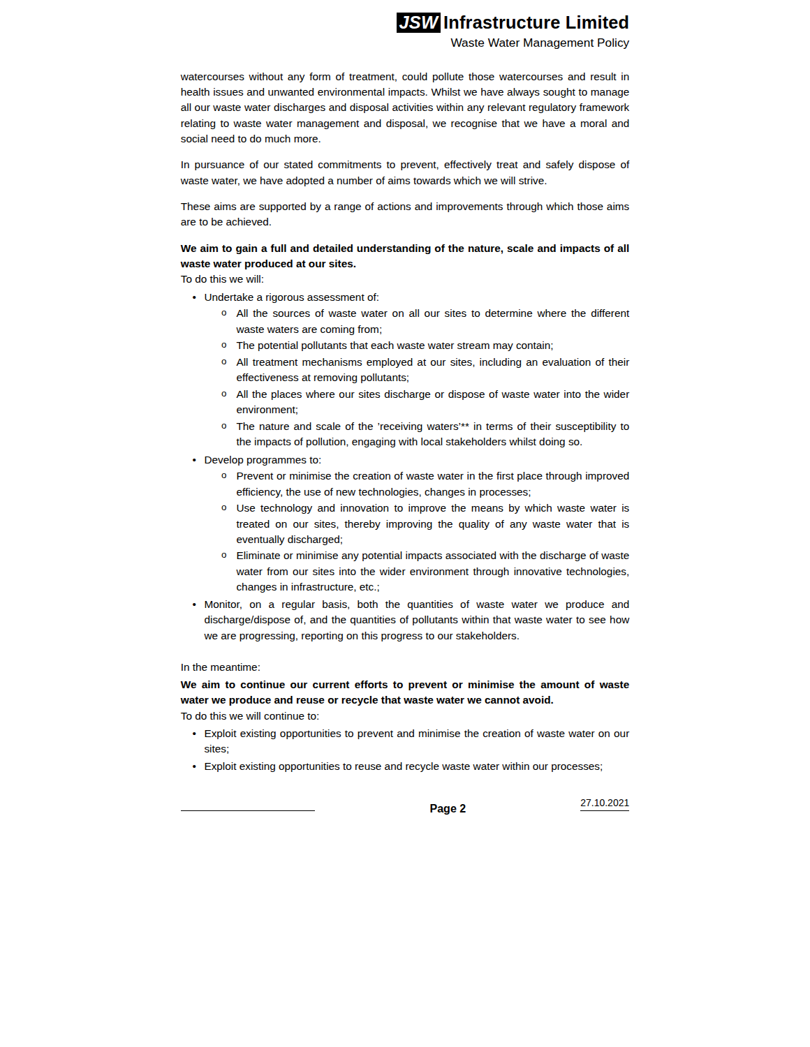JSWInfrastructure Limited
Waste Water Management Policy
watercourses without any form of treatment, could pollute those watercourses and result in health issues and unwanted environmental impacts. Whilst we have always sought to manage all our waste water discharges and disposal activities within any relevant regulatory framework relating to waste water management and disposal, we recognise that we have a moral and social need to do much more.
In pursuance of our stated commitments to prevent, effectively treat and safely dispose of waste water, we have adopted a number of aims towards which we will strive.
These aims are supported by a range of actions and improvements through which those aims are to be achieved.
We aim to gain a full and detailed understanding of the nature, scale and impacts of all waste water produced at our sites.
To do this we will:
Undertake a rigorous assessment of:
All the sources of waste water on all our sites to determine where the different waste waters are coming from;
The potential pollutants that each waste water stream may contain;
All treatment mechanisms employed at our sites, including an evaluation of their effectiveness at removing pollutants;
All the places where our sites discharge or dispose of waste water into the wider environment;
The nature and scale of the ’receiving waters’** in terms of their susceptibility to the impacts of pollution, engaging with local stakeholders whilst doing so.
Develop programmes to:
Prevent or minimise the creation of waste water in the first place through improved efficiency, the use of new technologies, changes in processes;
Use technology and innovation to improve the means by which waste water is treated on our sites, thereby improving the quality of any waste water that is eventually discharged;
Eliminate or minimise any potential impacts associated with the discharge of waste water from our sites into the wider environment through innovative technologies, changes in infrastructure, etc.;
Monitor, on a regular basis, both the quantities of waste water we produce and discharge/dispose of, and the quantities of pollutants within that waste water to see how we are progressing, reporting on this progress to our stakeholders.
In the meantime:
We aim to continue our current efforts to prevent or minimise the amount of waste water we produce and reuse or recycle that waste water we cannot avoid.
To do this we will continue to:
Exploit existing opportunities to prevent and minimise the creation of waste water on our sites;
Exploit existing opportunities to reuse and recycle waste water within our processes;
Page 2
27.10.2021